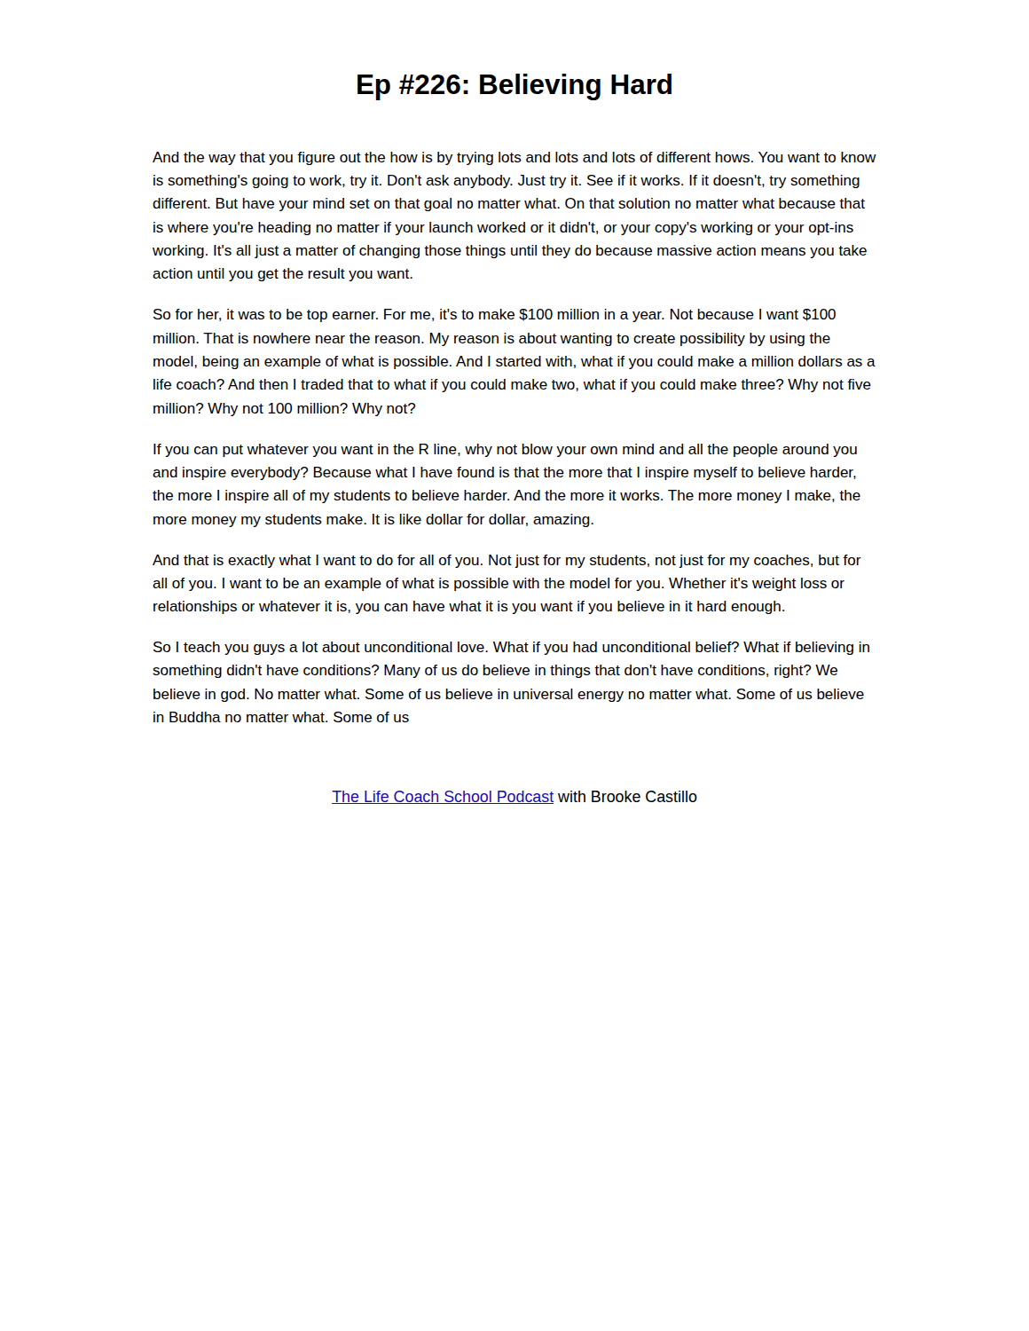Ep #226: Believing Hard
And the way that you figure out the how is by trying lots and lots and lots of different hows. You want to know is something's going to work, try it. Don't ask anybody. Just try it. See if it works. If it doesn't, try something different. But have your mind set on that goal no matter what. On that solution no matter what because that is where you're heading no matter if your launch worked or it didn't, or your copy's working or your opt-ins working. It's all just a matter of changing those things until they do because massive action means you take action until you get the result you want.
So for her, it was to be top earner. For me, it's to make $100 million in a year. Not because I want $100 million. That is nowhere near the reason. My reason is about wanting to create possibility by using the model, being an example of what is possible. And I started with, what if you could make a million dollars as a life coach? And then I traded that to what if you could make two, what if you could make three? Why not five million? Why not 100 million? Why not?
If you can put whatever you want in the R line, why not blow your own mind and all the people around you and inspire everybody? Because what I have found is that the more that I inspire myself to believe harder, the more I inspire all of my students to believe harder. And the more it works. The more money I make, the more money my students make. It is like dollar for dollar, amazing.
And that is exactly what I want to do for all of you. Not just for my students, not just for my coaches, but for all of you. I want to be an example of what is possible with the model for you. Whether it's weight loss or relationships or whatever it is, you can have what it is you want if you believe in it hard enough.
So I teach you guys a lot about unconditional love. What if you had unconditional belief? What if believing in something didn't have conditions? Many of us do believe in things that don't have conditions, right? We believe in god. No matter what. Some of us believe in universal energy no matter what. Some of us believe in Buddha no matter what. Some of us
The Life Coach School Podcast with Brooke Castillo